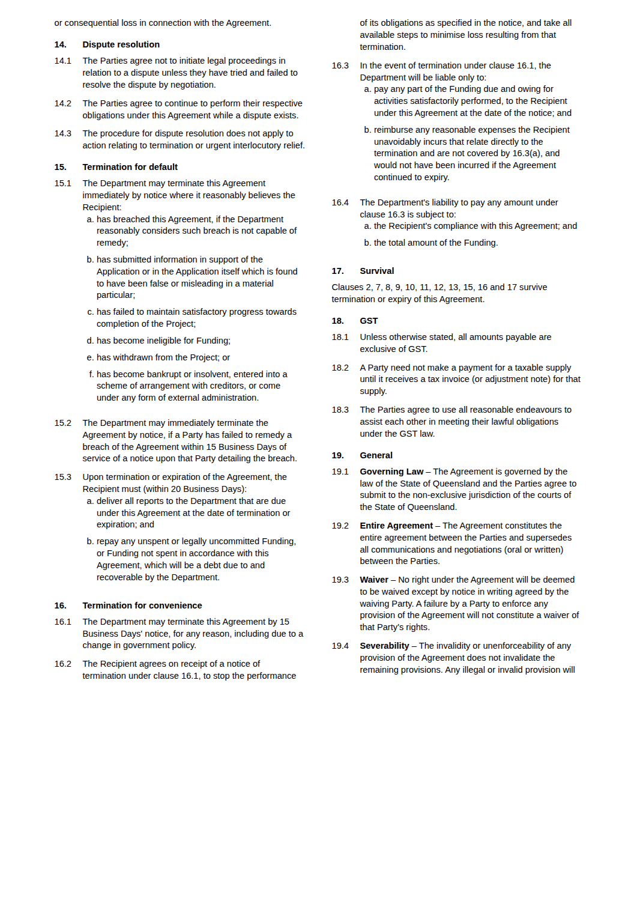or consequential loss in connection with the Agreement.
14. Dispute resolution
14.1 The Parties agree not to initiate legal proceedings in relation to a dispute unless they have tried and failed to resolve the dispute by negotiation.
14.2 The Parties agree to continue to perform their respective obligations under this Agreement while a dispute exists.
14.3 The procedure for dispute resolution does not apply to action relating to termination or urgent interlocutory relief.
15. Termination for default
15.1 The Department may terminate this Agreement immediately by notice where it reasonably believes the Recipient:
has breached this Agreement, if the Department reasonably considers such breach is not capable of remedy;
has submitted information in support of the Application or in the Application itself which is found to have been false or misleading in a material particular;
has failed to maintain satisfactory progress towards completion of the Project;
has become ineligible for Funding;
has withdrawn from the Project; or
has become bankrupt or insolvent, entered into a scheme of arrangement with creditors, or come under any form of external administration.
15.2 The Department may immediately terminate the Agreement by notice, if a Party has failed to remedy a breach of the Agreement within 15 Business Days of service of a notice upon that Party detailing the breach.
15.3 Upon termination or expiration of the Agreement, the Recipient must (within 20 Business Days):
deliver all reports to the Department that are due under this Agreement at the date of termination or expiration; and
repay any unspent or legally uncommitted Funding, or Funding not spent in accordance with this Agreement, which will be a debt due to and recoverable by the Department.
16. Termination for convenience
16.1 The Department may terminate this Agreement by 15 Business Days' notice, for any reason, including due to a change in government policy.
16.2 The Recipient agrees on receipt of a notice of termination under clause 16.1, to stop the performance of its obligations as specified in the notice, and take all available steps to minimise loss resulting from that termination.
16.3 In the event of termination under clause 16.1, the Department will be liable only to:
pay any part of the Funding due and owing for activities satisfactorily performed, to the Recipient under this Agreement at the date of the notice; and
reimburse any reasonable expenses the Recipient unavoidably incurs that relate directly to the termination and are not covered by 16.3(a), and would not have been incurred if the Agreement continued to expiry.
16.4 The Department's liability to pay any amount under clause 16.3 is subject to:
the Recipient's compliance with this Agreement; and
the total amount of the Funding.
17. Survival
Clauses 2, 7, 8, 9, 10, 11, 12, 13, 15, 16 and 17 survive termination or expiry of this Agreement.
18. GST
18.1 Unless otherwise stated, all amounts payable are exclusive of GST.
18.2 A Party need not make a payment for a taxable supply until it receives a tax invoice (or adjustment note) for that supply.
18.3 The Parties agree to use all reasonable endeavours to assist each other in meeting their lawful obligations under the GST law.
19. General
19.1 Governing Law – The Agreement is governed by the law of the State of Queensland and the Parties agree to submit to the non-exclusive jurisdiction of the courts of the State of Queensland.
19.2 Entire Agreement – The Agreement constitutes the entire agreement between the Parties and supersedes all communications and negotiations (oral or written) between the Parties.
19.3 Waiver – No right under the Agreement will be deemed to be waived except by notice in writing agreed by the waiving Party. A failure by a Party to enforce any provision of the Agreement will not constitute a waiver of that Party's rights.
19.4 Severability – The invalidity or unenforceability of any provision of the Agreement does not invalidate the remaining provisions. Any illegal or invalid provision will